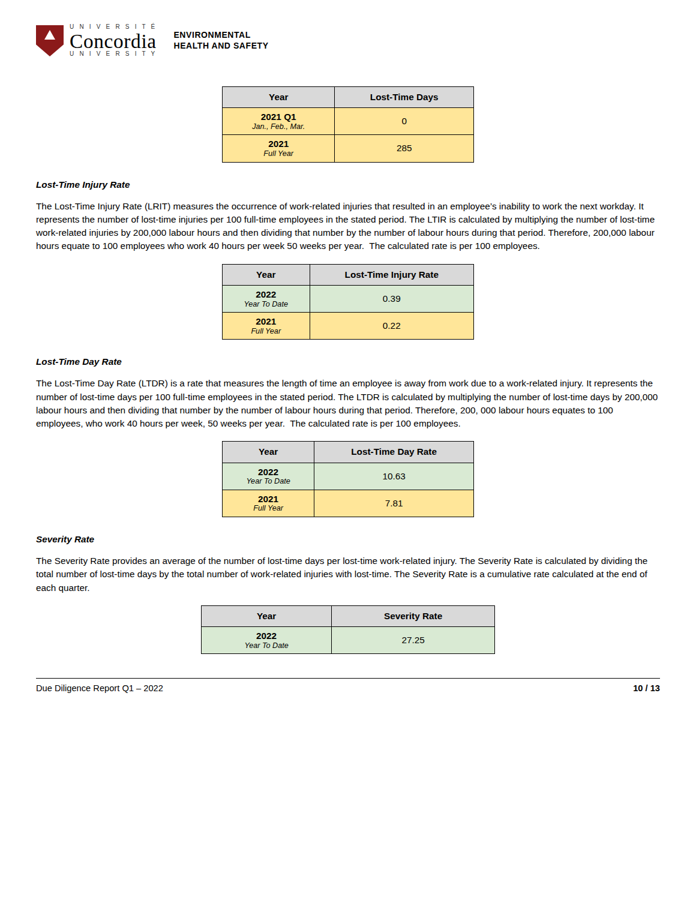U N I V E R S I T É Concordia U N I V E R S I T Y
Environmental
Health and Safety
| Year | Lost-Time Days |
| --- | --- |
| 2021 Q1 Jan., Feb., Mar. | 0 |
| 2021 Full Year | 285 |
Lost-Time Injury Rate
The Lost-Time Injury Rate (LRIT) measures the occurrence of work-related injuries that resulted in an employee’s inability to work the next workday. It represents the number of lost-time injuries per 100 full-time employees in the stated period. The LTIR is calculated by multiplying the number of lost-time work-related injuries by 200,000 labour hours and then dividing that number by the number of labour hours during that period. Therefore, 200,000 labour hours equate to 100 employees who work 40 hours per week 50 weeks per year. The calculated rate is per 100 employees.
| Year | Lost-Time Injury Rate |
| --- | --- |
| 2022 Year To Date | 0.39 |
| 2021 Full Year | 0.22 |
Lost-Time Day Rate
The Lost-Time Day Rate (LTDR) is a rate that measures the length of time an employee is away from work due to a work-related injury. It represents the number of lost-time days per 100 full-time employees in the stated period. The LTDR is calculated by multiplying the number of lost-time days by 200,000 labour hours and then dividing that number by the number of labour hours during that period. Therefore, 200, 000 labour hours equates to 100 employees, who work 40 hours per week, 50 weeks per year. The calculated rate is per 100 employees.
| Year | Lost-Time Day Rate |
| --- | --- |
| 2022 Year To Date | 10.63 |
| 2021 Full Year | 7.81 |
Severity Rate
The Severity Rate provides an average of the number of lost-time days per lost-time work-related injury. The Severity Rate is calculated by dividing the total number of lost-time days by the total number of work-related injuries with lost-time. The Severity Rate is a cumulative rate calculated at the end of each quarter.
| Year | Severity Rate |
| --- | --- |
| 2022 Year To Date | 27.25 |
Due Diligence Report Q1 – 2022 10 / 13